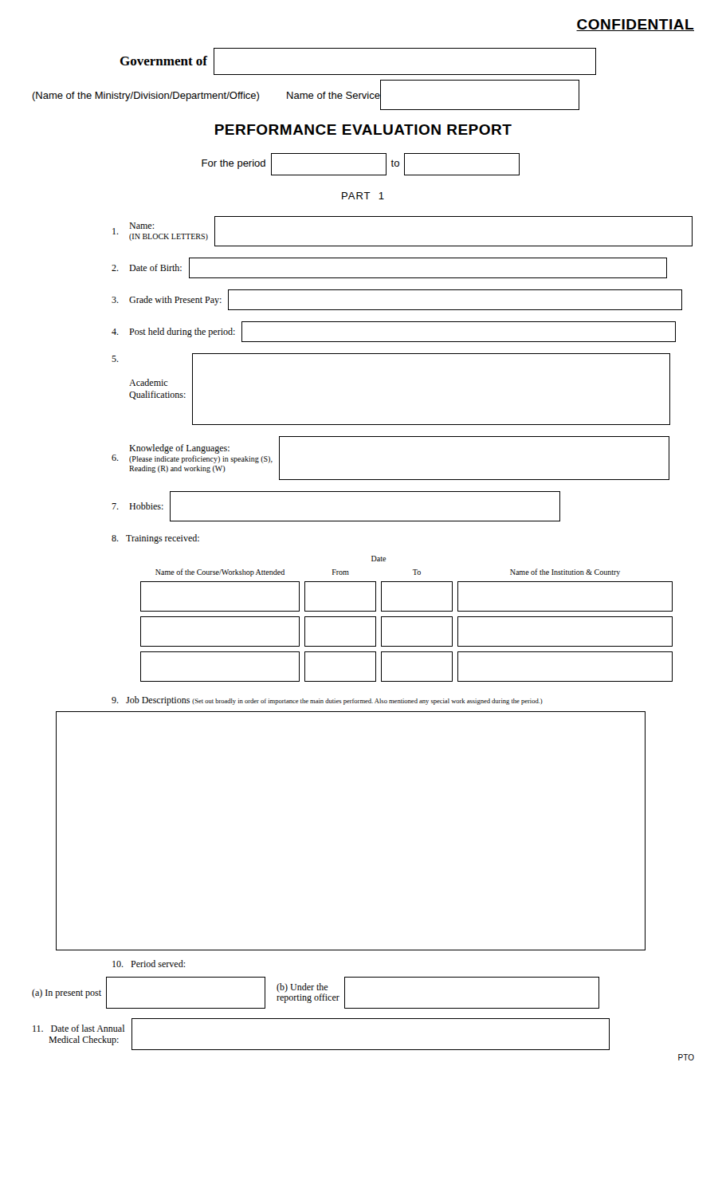CONFIDENTIAL
Government of
(Name of the Ministry/Division/Department/Office) Name of the Service
PERFORMANCE EVALUATION REPORT
For the period to
PART 1
1.
Name:(IN BLOCK LETTERS)
2.
Date of Birth:
3.
Grade with Present Pay:
4.
Post held during the period:
5.
Academic
Qualifications:
6.
Knowledge of Languages:(Please indicate proficiency) in speaking (S),
Reading (R) and working (W)
7.
Hobbies:
8. Trainings received:
| | Date | |
| --- | --- | --- |
| Name of the Course/Workshop Attended | From | To | Name of the Institution & Country |
9. Job Descriptions (Set out broadly in order of importance the main duties performed. Also mentioned any special work assigned during the period.)
10. Period served:
(a) In present post (b) Under the
reporting officer
11. Date of last Annual
Medical Checkup:
PTO